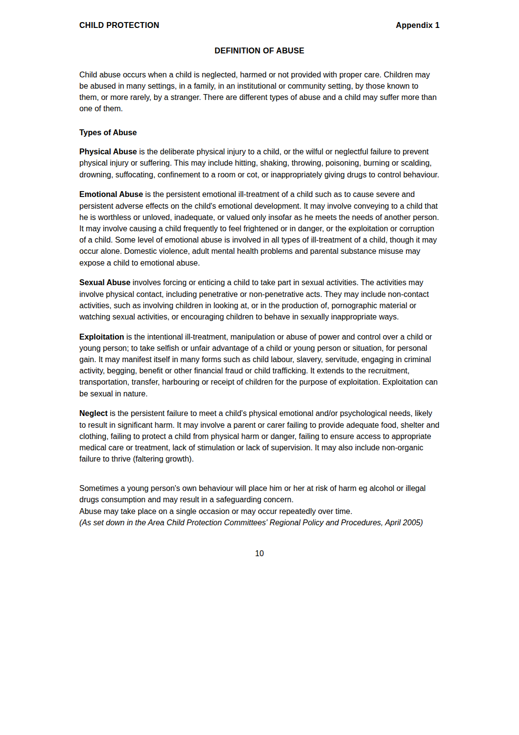CHILD PROTECTION Appendix 1
DEFINITION OF ABUSE
Child abuse occurs when a child is neglected, harmed or not provided with proper care. Children may be abused in many settings, in a family, in an institutional or community setting, by those known to them, or more rarely, by a stranger. There are different types of abuse and a child may suffer more than one of them.
Types of Abuse
Physical Abuse is the deliberate physical injury to a child, or the wilful or neglectful failure to prevent physical injury or suffering. This may include hitting, shaking, throwing, poisoning, burning or scalding, drowning, suffocating, confinement to a room or cot, or inappropriately giving drugs to control behaviour.
Emotional Abuse is the persistent emotional ill-treatment of a child such as to cause severe and persistent adverse effects on the child's emotional development. It may involve conveying to a child that he is worthless or unloved, inadequate, or valued only insofar as he meets the needs of another person. It may involve causing a child frequently to feel frightened or in danger, or the exploitation or corruption of a child. Some level of emotional abuse is involved in all types of ill-treatment of a child, though it may occur alone. Domestic violence, adult mental health problems and parental substance misuse may expose a child to emotional abuse.
Sexual Abuse involves forcing or enticing a child to take part in sexual activities. The activities may involve physical contact, including penetrative or non-penetrative acts. They may include non-contact activities, such as involving children in looking at, or in the production of, pornographic material or watching sexual activities, or encouraging children to behave in sexually inappropriate ways.
Exploitation is the intentional ill-treatment, manipulation or abuse of power and control over a child or young person; to take selfish or unfair advantage of a child or young person or situation, for personal gain. It may manifest itself in many forms such as child labour, slavery, servitude, engaging in criminal activity, begging, benefit or other financial fraud or child trafficking. It extends to the recruitment, transportation, transfer, harbouring or receipt of children for the purpose of exploitation. Exploitation can be sexual in nature.
Neglect is the persistent failure to meet a child's physical emotional and/or psychological needs, likely to result in significant harm. It may involve a parent or carer failing to provide adequate food, shelter and clothing, failing to protect a child from physical harm or danger, failing to ensure access to appropriate medical care or treatment, lack of stimulation or lack of supervision. It may also include non-organic failure to thrive (faltering growth).
Sometimes a young person's own behaviour will place him or her at risk of harm eg alcohol or illegal drugs consumption and may result in a safeguarding concern.
Abuse may take place on a single occasion or may occur repeatedly over time.
(As set down in the Area Child Protection Committees' Regional Policy and Procedures, April 2005)
10